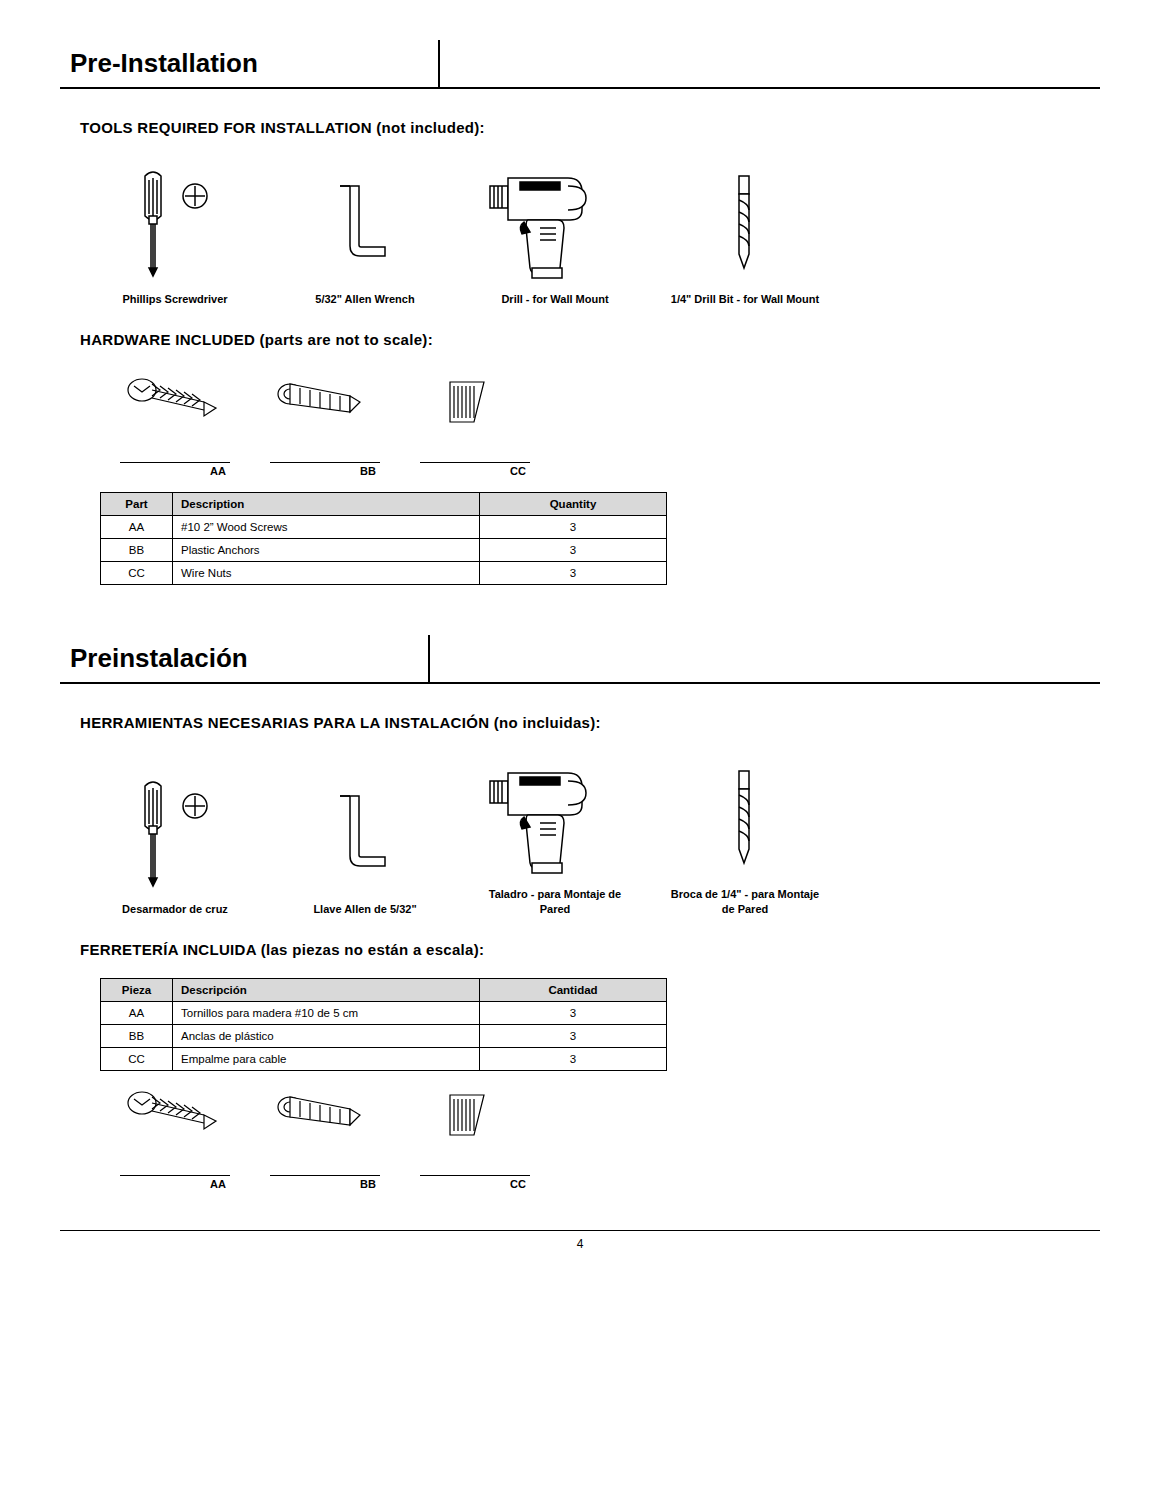Pre-Installation
TOOLS REQUIRED FOR INSTALLATION (not included):
Phillips Screwdriver
5/32" Allen Wrench
Drill - for Wall Mount
1/4" Drill Bit - for Wall Mount
HARDWARE INCLUDED (parts are not to scale):
AA
BB
CC
| Part | Description | Quantity |
| --- | --- | --- |
| AA | #10 2” Wood Screws | 3 |
| BB | Plastic Anchors | 3 |
| CC | Wire Nuts | 3 |
Preinstalación
HERRAMIENTAS NECESARIAS PARA LA INSTALACIÓN (no incluidas):
Desarmador de cruz
Llave Allen de 5/32"
Taladro - para Montaje de Pared
Broca de 1/4" - para Montaje de Pared
FERRETERÍA INCLUIDA (las piezas no están a escala):
| Pieza | Descripción | Cantidad |
| --- | --- | --- |
| AA | Tornillos para madera #10 de 5 cm | 3 |
| BB | Anclas de plástico | 3 |
| CC | Empalme para cable | 3 |
AA
BB
CC
4